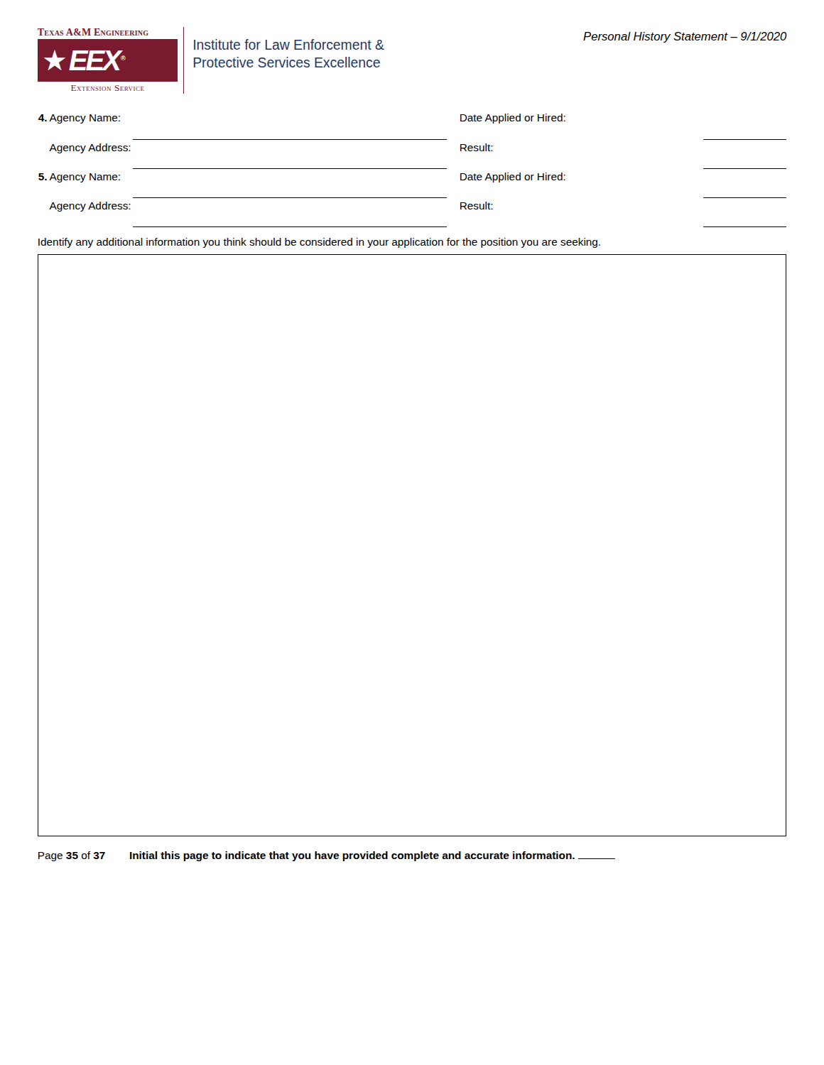Texas A&M Engineering
★EEX®
Extension Service
Institute for Law Enforcement &
Protective Services Excellence
Personal History Statement – 9/1/2020
| 4. | Agency Name: | | Date Applied or Hired: | |
| | Agency Address: | | Result: | |
| 5. | Agency Name: | | Date Applied or Hired: | |
| | Agency Address: | | Result: | |
Identify any additional information you think should be considered in your application for the position you are seeking.
Page 35 of 37 Initial this page to indicate that you have provided complete and accurate information.